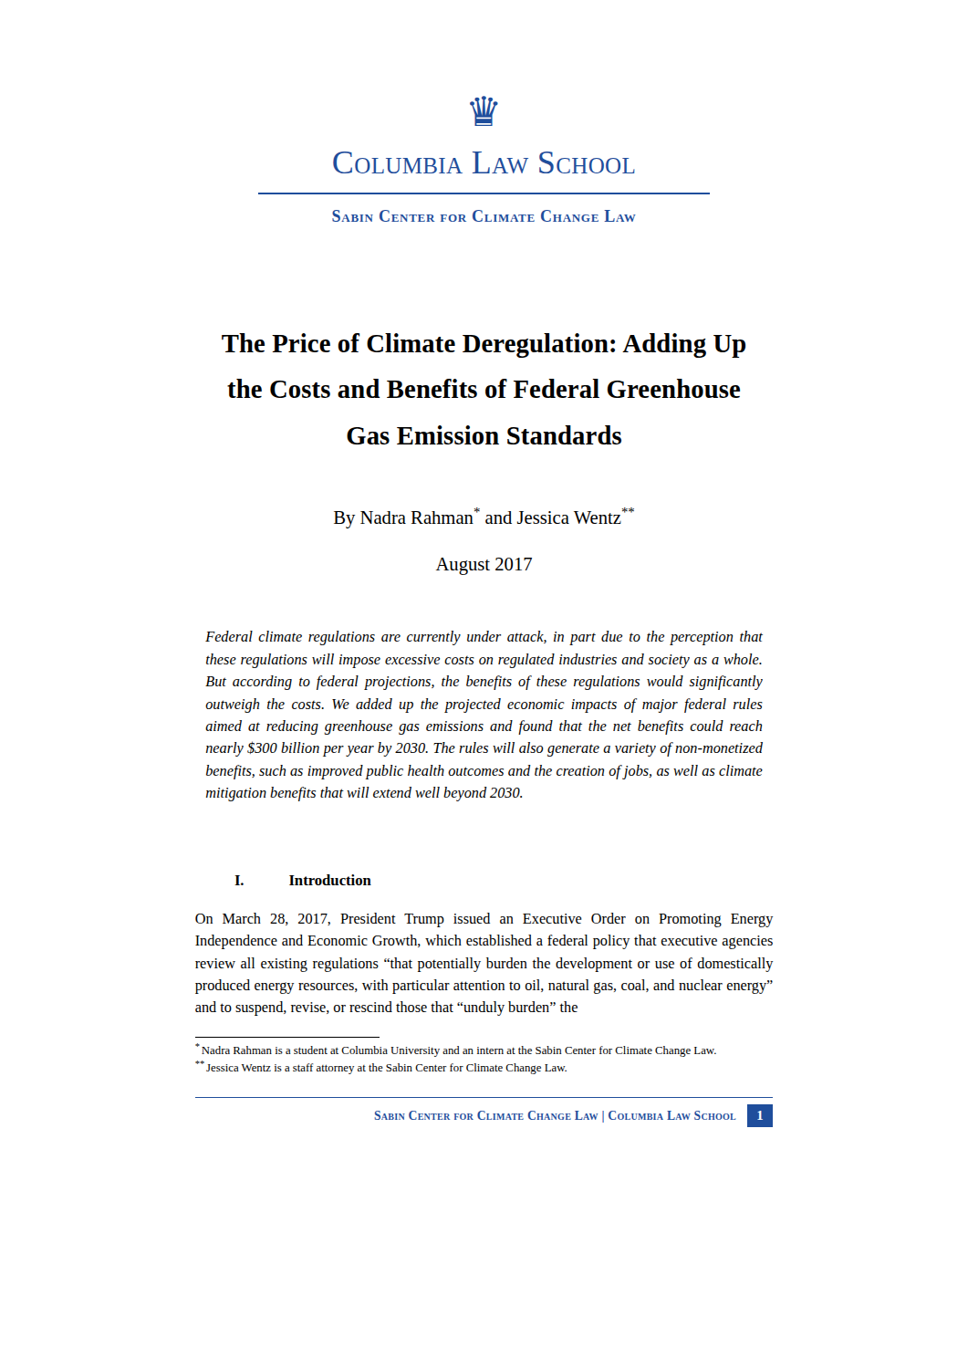♛
Columbia Law School
Sabin Center for Climate Change Law
The Price of Climate Deregulation: Adding Up the Costs and Benefits of Federal Greenhouse Gas Emission Standards
By Nadra Rahman* and Jessica Wentz**
August 2017
Federal climate regulations are currently under attack, in part due to the perception that these regulations will impose excessive costs on regulated industries and society as a whole. But according to federal projections, the benefits of these regulations would significantly outweigh the costs. We added up the projected economic impacts of major federal rules aimed at reducing greenhouse gas emissions and found that the net benefits could reach nearly $300 billion per year by 2030. The rules will also generate a variety of non-monetized benefits, such as improved public health outcomes and the creation of jobs, as well as climate mitigation benefits that will extend well beyond 2030.
I. Introduction
On March 28, 2017, President Trump issued an Executive Order on Promoting Energy Independence and Economic Growth, which established a federal policy that executive agencies review all existing regulations “that potentially burden the development or use of domestically produced energy resources, with particular attention to oil, natural gas, coal, and nuclear energy” and to suspend, revise, or rescind those that “unduly burden” the
*Nadra Rahman is a student at Columbia University and an intern at the Sabin Center for Climate Change Law.
**Jessica Wentz is a staff attorney at the Sabin Center for Climate Change Law.
Sabin Center for Climate Change Law | Columbia Law School 1